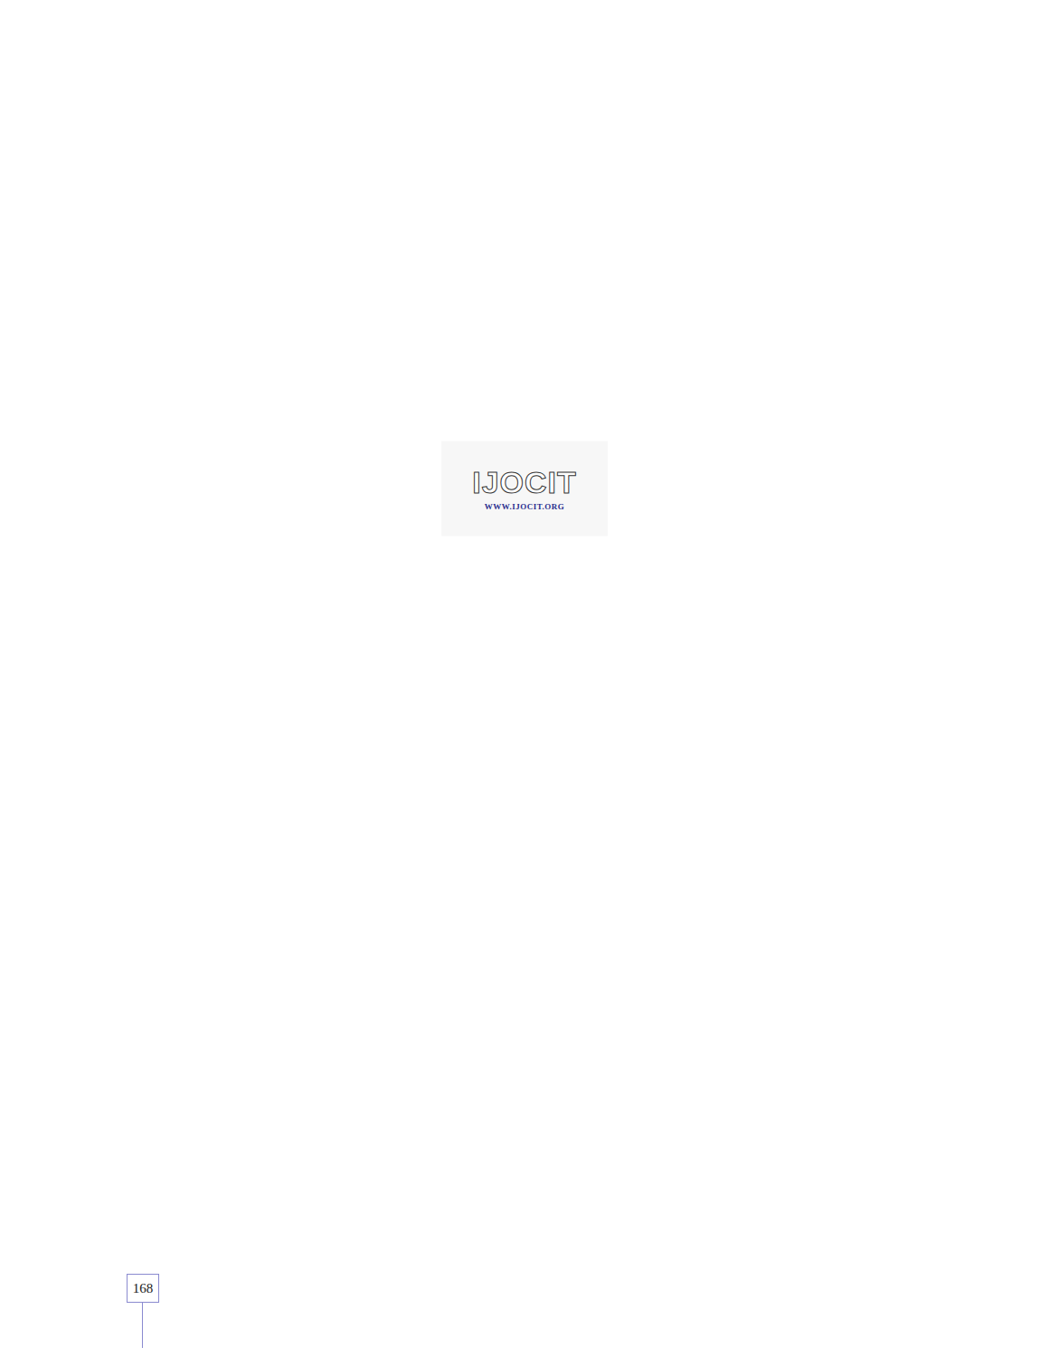IJOCIT
WWW.IJOCIT.ORG
168